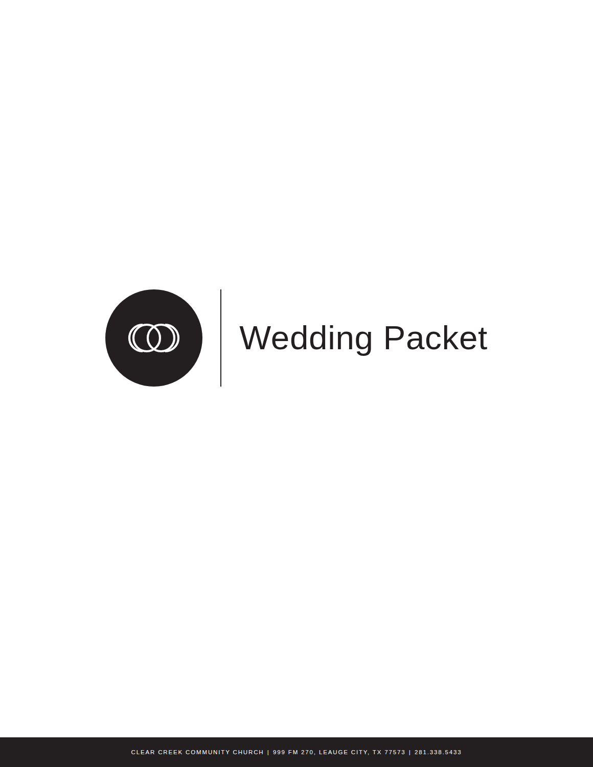Wedding Packet
Clear Creek Community Church|999 FM 270, Leauge City, TX 77573|281.338.5433